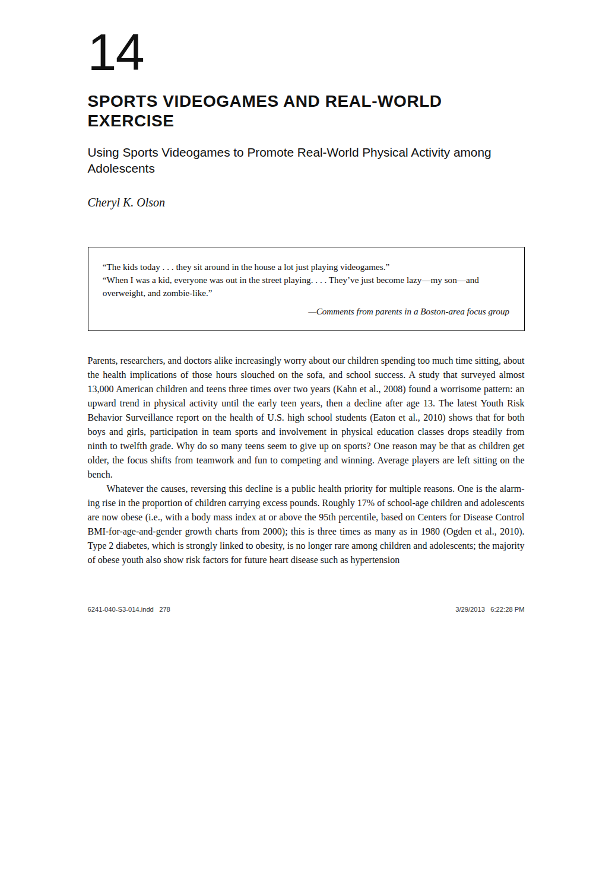14
Sports Videogames and Real-World Exercise
Using Sports Videogames to Promote Real-World Physical Activity among Adolescents
Cheryl K. Olson
“The kids today . . . they sit around in the house a lot just playing videogames.”
“When I was a kid, everyone was out in the street playing. . . . They’ve just become lazy—my son—and overweight, and zombie-like.”
—Comments from parents in a Boston-area focus group
Parents, researchers, and doctors alike increasingly worry about our children spending too much time sitting, about the health implications of those hours slouched on the sofa, and school success. A study that surveyed almost 13,000 American children and teens three times over two years (Kahn et al., 2008) found a worrisome pattern: an upward trend in physical activity until the early teen years, then a decline after age 13. The latest Youth Risk Behavior Surveillance report on the health of U.S. high school students (Eaton et al., 2010) shows that for both boys and girls, participation in team sports and involvement in physical education classes drops steadily from ninth to twelfth grade. Why do so many teens seem to give up on sports? One reason may be that as children get older, the focus shifts from teamwork and fun to competing and winning. Average players are left sitting on the bench.
Whatever the causes, reversing this decline is a public health priority for multiple reasons. One is the alarming rise in the proportion of children carrying excess pounds. Roughly 17% of school-age children and adolescents are now obese (i.e., with a body mass index at or above the 95th percentile, based on Centers for Disease Control BMI-for-age-and-gender growth charts from 2000); this is three times as many as in 1980 (Ogden et al., 2010). Type 2 diabetes, which is strongly linked to obesity, is no longer rare among children and adolescents; the majority of obese youth also show risk factors for future heart disease such as hypertension
6241-040-S3-014.indd 278 3/29/2013 6:22:28 PM